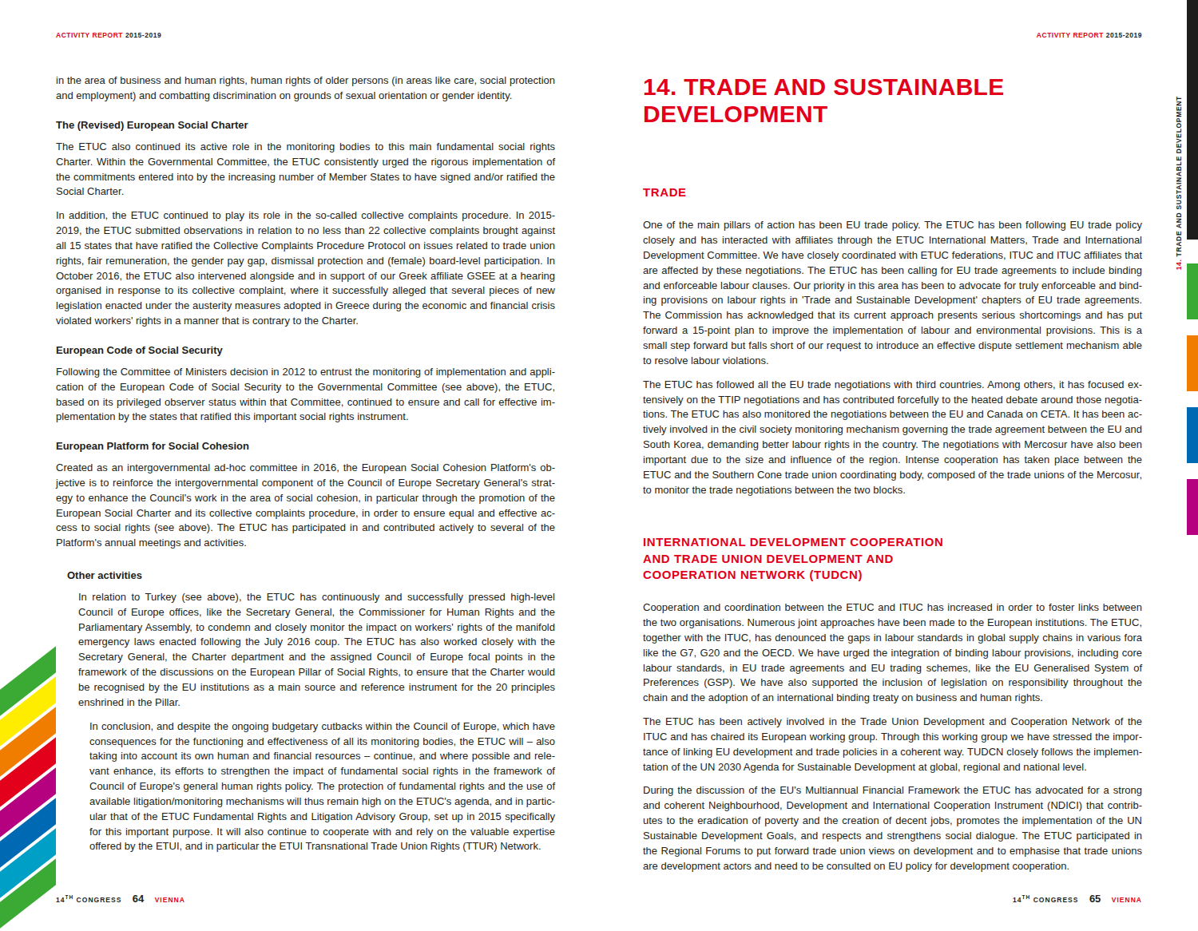ACTIVITY REPORT 2015-2019
in the area of business and human rights, human rights of older persons (in areas like care, social protection and employment) and combatting discrimination on grounds of sexual orientation or gender identity.
The (Revised) European Social Charter
The ETUC also continued its active role in the monitoring bodies to this main fundamental social rights Charter. Within the Governmental Committee, the ETUC consistently urged the rigorous implementation of the commitments entered into by the increasing number of Member States to have signed and/or ratified the Social Charter.
In addition, the ETUC continued to play its role in the so-called collective complaints procedure. In 2015-2019, the ETUC submitted observations in relation to no less than 22 collective complaints brought against all 15 states that have ratified the Collective Complaints Procedure Protocol on issues related to trade union rights, fair remuneration, the gender pay gap, dismissal protection and (female) board-level participation. In October 2016, the ETUC also intervened alongside and in support of our Greek affiliate GSEE at a hearing organised in response to its collective complaint, where it successfully alleged that several pieces of new legislation enacted under the austerity measures adopted in Greece during the economic and financial crisis violated workers' rights in a manner that is contrary to the Charter.
European Code of Social Security
Following the Committee of Ministers decision in 2012 to entrust the monitoring of implementation and application of the European Code of Social Security to the Governmental Committee (see above), the ETUC, based on its privileged observer status within that Committee, continued to ensure and call for effective implementation by the states that ratified this important social rights instrument.
European Platform for Social Cohesion
Created as an intergovernmental ad-hoc committee in 2016, the European Social Cohesion Platform's objective is to reinforce the intergovernmental component of the Council of Europe Secretary General's strategy to enhance the Council's work in the area of social cohesion, in particular through the promotion of the European Social Charter and its collective complaints procedure, in order to ensure equal and effective access to social rights (see above). The ETUC has participated in and contributed actively to several of the Platform's annual meetings and activities.
Other activities
In relation to Turkey (see above), the ETUC has continuously and successfully pressed high-level Council of Europe offices, like the Secretary General, the Commissioner for Human Rights and the Parliamentary Assembly, to condemn and closely monitor the impact on workers' rights of the manifold emergency laws enacted following the July 2016 coup. The ETUC has also worked closely with the Secretary General, the Charter department and the assigned Council of Europe focal points in the framework of the discussions on the European Pillar of Social Rights, to ensure that the Charter would be recognised by the EU institutions as a main source and reference instrument for the 20 principles enshrined in the Pillar.
In conclusion, and despite the ongoing budgetary cutbacks within the Council of Europe, which have consequences for the functioning and effectiveness of all its monitoring bodies, the ETUC will – also taking into account its own human and financial resources – continue, and where possible and relevant enhance, its efforts to strengthen the impact of fundamental social rights in the framework of Council of Europe's general human rights policy. The protection of fundamental rights and the use of available litigation/monitoring mechanisms will thus remain high on the ETUC's agenda, and in particular that of the ETUC Fundamental Rights and Litigation Advisory Group, set up in 2015 specifically for this important purpose. It will also continue to cooperate with and rely on the valuable expertise offered by the ETUI, and in particular the ETUI Transnational Trade Union Rights (TTUR) Network.
14th CONGRESS 64 VIENNA
ACTIVITY REPORT 2015-2019
14. TRADE AND SUSTAINABLE
DEVELOPMENT
TRADE
One of the main pillars of action has been EU trade policy. The ETUC has been following EU trade policy closely and has interacted with affiliates through the ETUC International Matters, Trade and International Development Committee. We have closely coordinated with ETUC federations, ITUC and ITUC affiliates that are affected by these negotiations. The ETUC has been calling for EU trade agreements to include binding and enforceable labour clauses. Our priority in this area has been to advocate for truly enforceable and binding provisions on labour rights in 'Trade and Sustainable Development' chapters of EU trade agreements. The Commission has acknowledged that its current approach presents serious shortcomings and has put forward a 15-point plan to improve the implementation of labour and environmental provisions. This is a small step forward but falls short of our request to introduce an effective dispute settlement mechanism able to resolve labour violations.
The ETUC has followed all the EU trade negotiations with third countries. Among others, it has focused extensively on the TTIP negotiations and has contributed forcefully to the heated debate around those negotiations. The ETUC has also monitored the negotiations between the EU and Canada on CETA. It has been actively involved in the civil society monitoring mechanism governing the trade agreement between the EU and South Korea, demanding better labour rights in the country. The negotiations with Mercosur have also been important due to the size and influence of the region. Intense cooperation has taken place between the ETUC and the Southern Cone trade union coordinating body, composed of the trade unions of the Mercosur, to monitor the trade negotiations between the two blocks.
INTERNATIONAL DEVELOPMENT COOPERATION
AND TRADE UNION DEVELOPMENT AND
COOPERATION NETWORK (TUDCN)
Cooperation and coordination between the ETUC and ITUC has increased in order to foster links between the two organisations. Numerous joint approaches have been made to the European institutions. The ETUC, together with the ITUC, has denounced the gaps in labour standards in global supply chains in various fora like the G7, G20 and the OECD. We have urged the integration of binding labour provisions, including core labour standards, in EU trade agreements and EU trading schemes, like the EU Generalised System of Preferences (GSP). We have also supported the inclusion of legislation on responsibility throughout the chain and the adoption of an international binding treaty on business and human rights.
The ETUC has been actively involved in the Trade Union Development and Cooperation Network of the ITUC and has chaired its European working group. Through this working group we have stressed the importance of linking EU development and trade policies in a coherent way. TUDCN closely follows the implementation of the UN 2030 Agenda for Sustainable Development at global, regional and national level.
During the discussion of the EU's Multiannual Financial Framework the ETUC has advocated for a strong and coherent Neighbourhood, Development and International Cooperation Instrument (NDICI) that contributes to the eradication of poverty and the creation of decent jobs, promotes the implementation of the UN Sustainable Development Goals, and respects and strengthens social dialogue. The ETUC participated in the Regional Forums to put forward trade union views on development and to emphasise that trade unions are development actors and need to be consulted on EU policy for development cooperation.
14. TRADE AND SUSTAINABLE DEVELOPMENT
14th CONGRESS 65 VIENNA